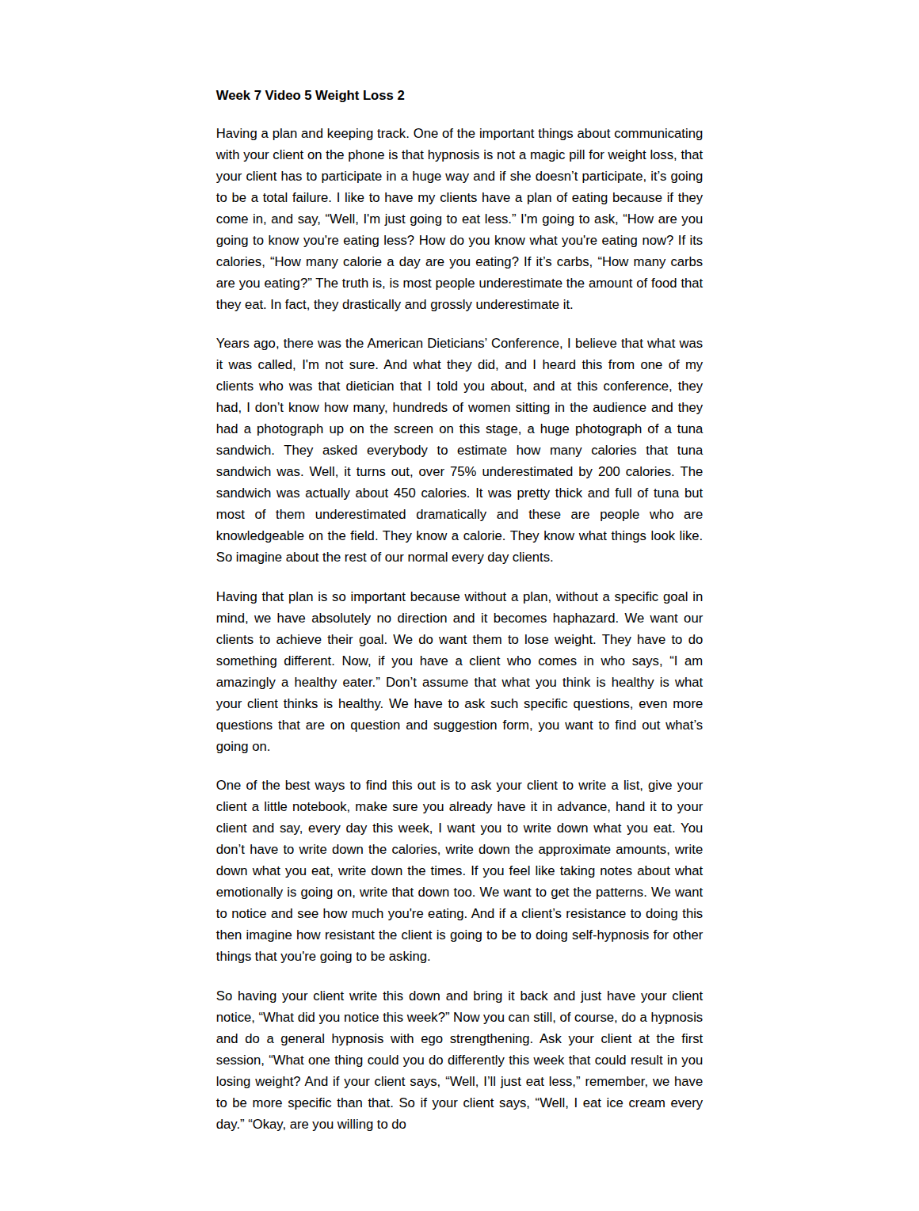Week 7 Video 5 Weight Loss 2
Having a plan and keeping track. One of the important things about communicating with your client on the phone is that hypnosis is not a magic pill for weight loss, that your client has to participate in a huge way and if she doesn’t participate, it’s going to be a total failure. I like to have my clients have a plan of eating because if they come in, and say, “Well, I'm just going to eat less.” I'm going to ask, “How are you going to know you're eating less? How do you know what you're eating now? If its calories, “How many calorie a day are you eating? If it’s carbs, “How many carbs are you eating?” The truth is, is most people underestimate the amount of food that they eat. In fact, they drastically and grossly underestimate it.
Years ago, there was the American Dieticians’ Conference, I believe that what was it was called, I'm not sure. And what they did, and I heard this from one of my clients who was that dietician that I told you about, and at this conference, they had, I don’t know how many, hundreds of women sitting in the audience and they had a photograph up on the screen on this stage, a huge photograph of a tuna sandwich. They asked everybody to estimate how many calories that tuna sandwich was. Well, it turns out, over 75% underestimated by 200 calories. The sandwich was actually about 450 calories. It was pretty thick and full of tuna but most of them underestimated dramatically and these are people who are knowledgeable on the field. They know a calorie. They know what things look like. So imagine about the rest of our normal every day clients.
Having that plan is so important because without a plan, without a specific goal in mind, we have absolutely no direction and it becomes haphazard. We want our clients to achieve their goal. We do want them to lose weight. They have to do something different. Now, if you have a client who comes in who says, “I am amazingly a healthy eater.” Don’t assume that what you think is healthy is what your client thinks is healthy. We have to ask such specific questions, even more questions that are on question and suggestion form, you want to find out what’s going on.
One of the best ways to find this out is to ask your client to write a list, give your client a little notebook, make sure you already have it in advance, hand it to your client and say, every day this week, I want you to write down what you eat. You don’t have to write down the calories, write down the approximate amounts, write down what you eat, write down the times. If you feel like taking notes about what emotionally is going on, write that down too. We want to get the patterns. We want to notice and see how much you're eating. And if a client’s resistance to doing this then imagine how resistant the client is going to be to doing self-hypnosis for other things that you're going to be asking.
So having your client write this down and bring it back and just have your client notice, “What did you notice this week?” Now you can still, of course, do a hypnosis and do a general hypnosis with ego strengthening. Ask your client at the first session, “What one thing could you do differently this week that could result in you losing weight? And if your client says, “Well, I’ll just eat less,” remember, we have to be more specific than that. So if your client says, “Well, I eat ice cream every day.” “Okay, are you willing to do